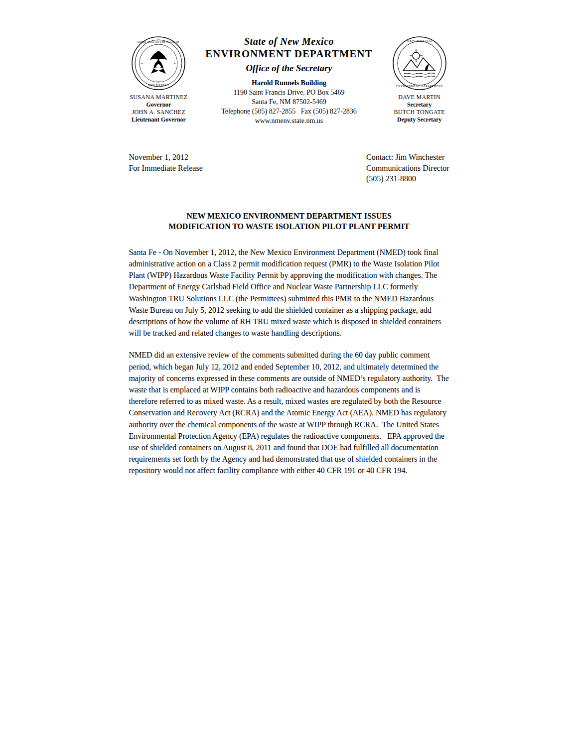GREAT SEAL OF THE STATE OF NEW MEXICO 1912
SUSANA MARTINEZ
Governor
JOHN A. SANCHEZ
Lieutenant Governor
State of New Mexico
ENVIRONMENT DEPARTMENT
Office of the Secretary
Harold Runnels Building
1190 Saint Francis Drive, PO Box 5469
Santa Fe, NM 87502-5469
Telephone (505) 827-2855 Fax (505) 827-2836
www.nmenv.state.nm.us
NEW MEXICO ENVIRONMENT DEPARTMENT
DAVE MARTIN
Secretary
BUTCH TONGATE
Deputy Secretary
November 1, 2012
For Immediate Release
Contact: Jim Winchester
Communications Director
(505) 231-8800
New Mexico Environment Department Issues
Modification to Waste Isolation Pilot Plant Permit
Santa Fe - On November 1, 2012, the New Mexico Environment Department (NMED) took final administrative action on a Class 2 permit modification request (PMR) to the Waste Isolation Pilot Plant (WIPP) Hazardous Waste Facility Permit by approving the modification with changes. The Department of Energy Carlsbad Field Office and Nuclear Waste Partnership LLC formerly Washington TRU Solutions LLC (the Permittees) submitted this PMR to the NMED Hazardous Waste Bureau on July 5, 2012 seeking to add the shielded container as a shipping package, add descriptions of how the volume of RH TRU mixed waste which is disposed in shielded containers will be tracked and related changes to waste handling descriptions.
NMED did an extensive review of the comments submitted during the 60 day public comment period, which began July 12, 2012 and ended September 10, 2012, and ultimately determined the majority of concerns expressed in these comments are outside of NMED’s regulatory authority. The waste that is emplaced at WIPP contains both radioactive and hazardous components and is therefore referred to as mixed waste. As a result, mixed wastes are regulated by both the Resource Conservation and Recovery Act (RCRA) and the Atomic Energy Act (AEA). NMED has regulatory authority over the chemical components of the waste at WIPP through RCRA. The United States Environmental Protection Agency (EPA) regulates the radioactive components. EPA approved the use of shielded containers on August 8, 2011 and found that DOE had fulfilled all documentation requirements set forth by the Agency and had demonstrated that use of shielded containers in the repository would not affect facility compliance with either 40 CFR 191 or 40 CFR 194.